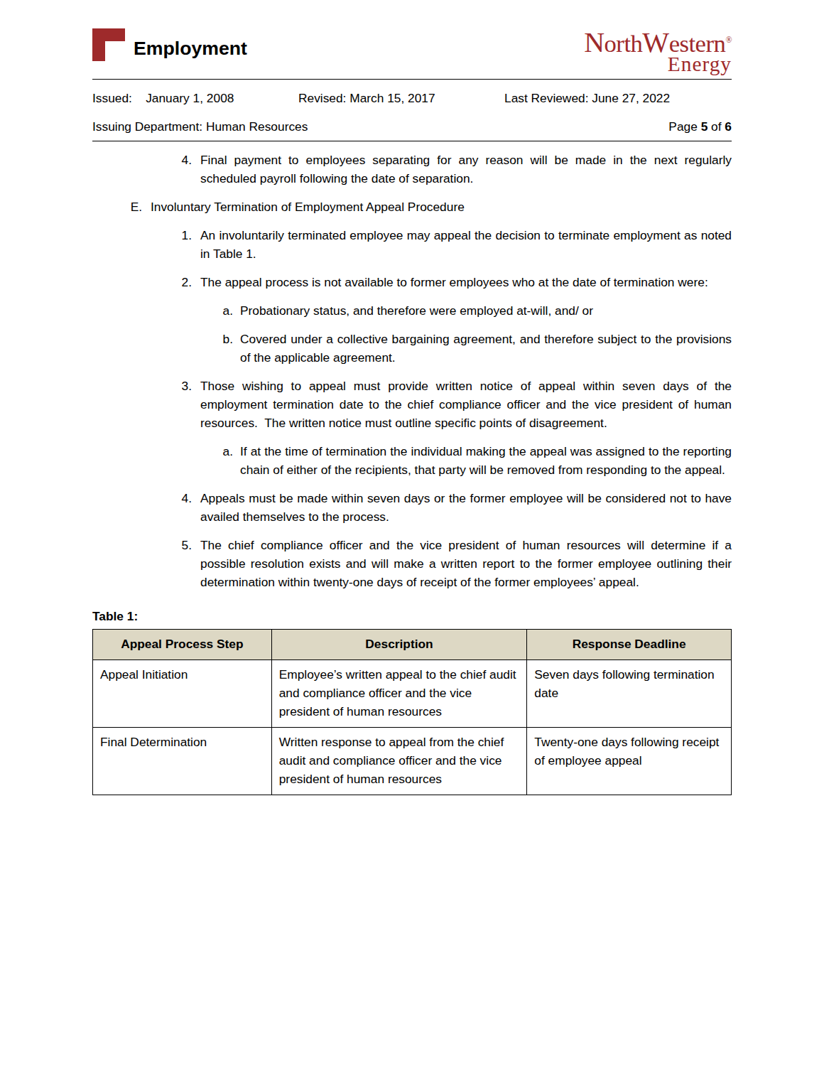Employment
NorthWestern®
Energy
Issued: January 1, 2008
Revised: March 15, 2017
Last Reviewed: June 27, 2022
Issuing Department: Human Resources
Page 5 of 6
4.
Final payment to employees separating for any reason will be made in the next regularly scheduled payroll following the date of separation.
E.
Involuntary Termination of Employment Appeal Procedure
1.
An involuntarily terminated employee may appeal the decision to terminate employment as noted in Table 1.
2.
The appeal process is not available to former employees who at the date of termination were:
a.
Probationary status, and therefore were employed at-will, and/ or
b.
Covered under a collective bargaining agreement, and therefore subject to the provisions of the applicable agreement.
3.
Those wishing to appeal must provide written notice of appeal within seven days of the employment termination date to the chief compliance officer and the vice president of human resources. The written notice must outline specific points of disagreement.
a.
If at the time of termination the individual making the appeal was assigned to the reporting chain of either of the recipients, that party will be removed from responding to the appeal.
4.
Appeals must be made within seven days or the former employee will be considered not to have availed themselves to the process.
5.
The chief compliance officer and the vice president of human resources will determine if a possible resolution exists and will make a written report to the former employee outlining their determination within twenty-one days of receipt of the former employees’ appeal.
Table 1:
| Appeal Process Step | Description | Response Deadline |
| --- | --- | --- |
| Appeal Initiation | Employee’s written appeal to the chief audit and compliance officer and the vice president of human resources | Seven days following termination date |
| Final Determination | Written response to appeal from the chief audit and compliance officer and the vice president of human resources | Twenty-one days following receipt of employee appeal |